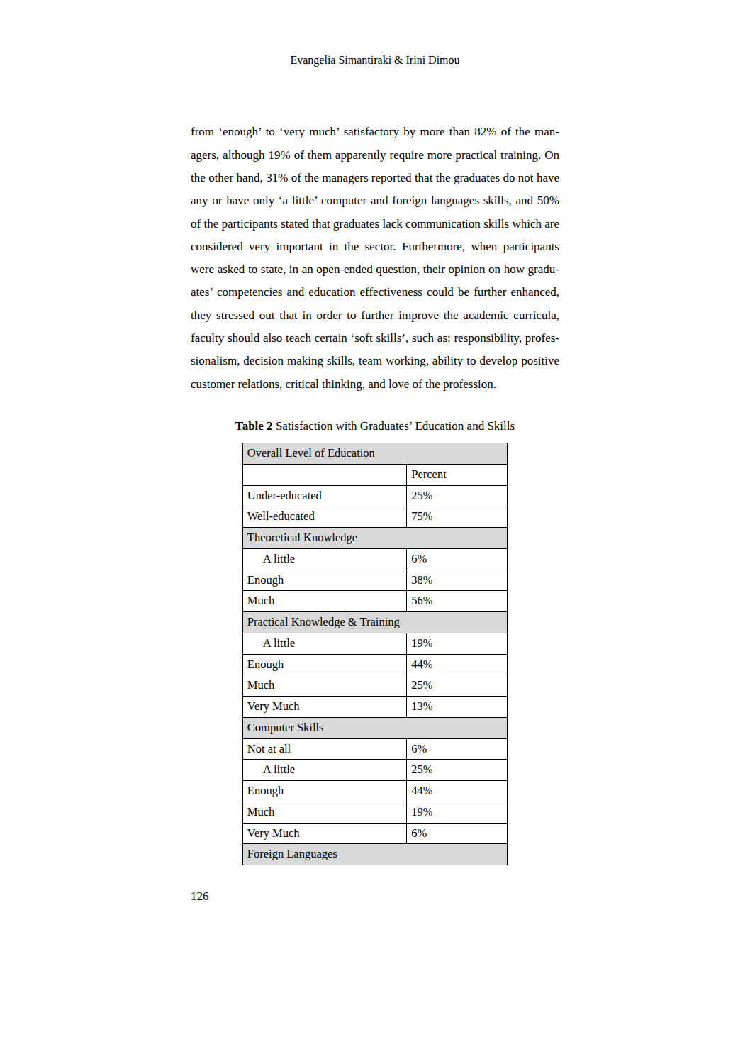Evangelia Simantiraki & Irini Dimou
from ‘enough’ to ‘very much’ satisfactory by more than 82% of the managers, although 19% of them apparently require more practical training. On the other hand, 31% of the managers reported that the graduates do not have any or have only ‘a little’ computer and foreign languages skills, and 50% of the participants stated that graduates lack communication skills which are considered very important in the sector. Furthermore, when participants were asked to state, in an open-ended question, their opinion on how graduates’ competencies and education effectiveness could be further enhanced, they stressed out that in order to further improve the academic curricula, faculty should also teach certain ‘soft skills’, such as: responsibility, professionalism, decision making skills, team working, ability to develop positive customer relations, critical thinking, and love of the profession.
Table 2 Satisfaction with Graduates’ Education and Skills
| Overall Level of Education |
| | Percent |
| Under-educated | 25% |
| Well-educated | 75% |
| Theoretical Knowledge |
| A little | 6% |
| Enough | 38% |
| Much | 56% |
| Practical Knowledge & Training |
| A little | 19% |
| Enough | 44% |
| Much | 25% |
| Very Much | 13% |
| Computer Skills |
| Not at all | 6% |
| A little | 25% |
| Enough | 44% |
| Much | 19% |
| Very Much | 6% |
| Foreign Languages |
126